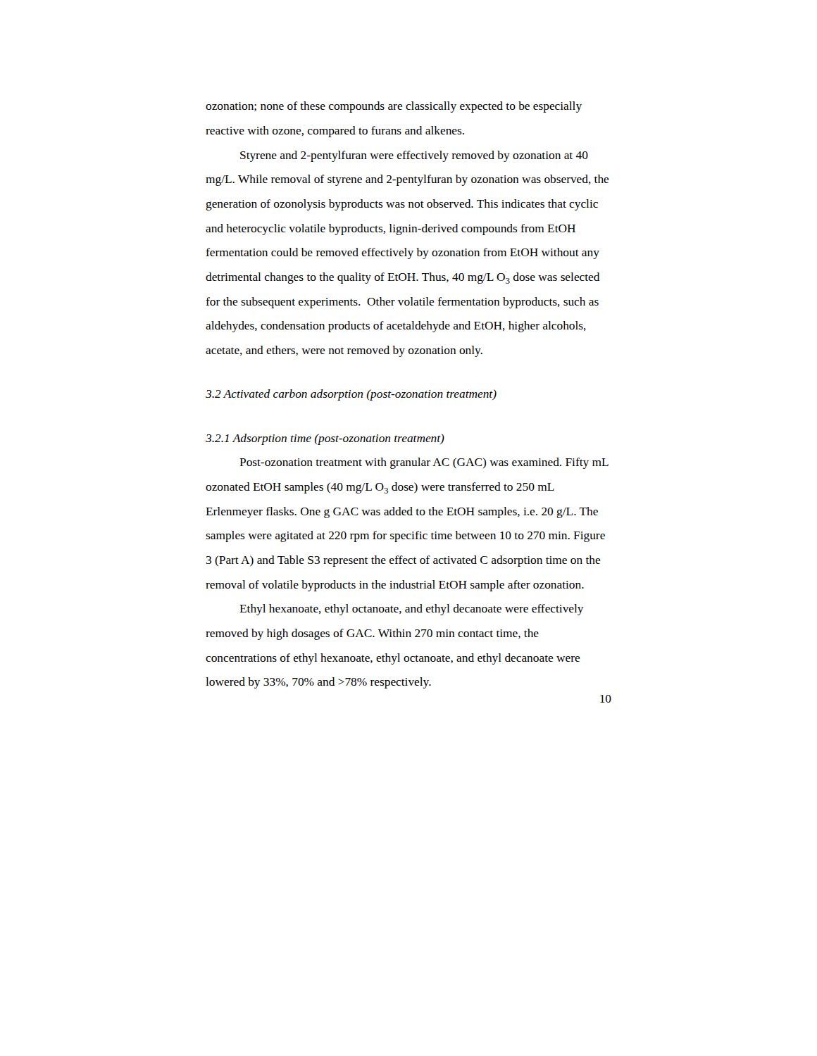ozonation; none of these compounds are classically expected to be especially reactive with ozone, compared to furans and alkenes.
Styrene and 2-pentylfuran were effectively removed by ozonation at 40 mg/L. While removal of styrene and 2-pentylfuran by ozonation was observed, the generation of ozonolysis byproducts was not observed. This indicates that cyclic and heterocyclic volatile byproducts, lignin-derived compounds from EtOH fermentation could be removed effectively by ozonation from EtOH without any detrimental changes to the quality of EtOH. Thus, 40 mg/L O3 dose was selected for the subsequent experiments. Other volatile fermentation byproducts, such as aldehydes, condensation products of acetaldehyde and EtOH, higher alcohols, acetate, and ethers, were not removed by ozonation only.
3.2 Activated carbon adsorption (post-ozonation treatment)
3.2.1 Adsorption time (post-ozonation treatment)
Post-ozonation treatment with granular AC (GAC) was examined. Fifty mL ozonated EtOH samples (40 mg/L O3 dose) were transferred to 250 mL Erlenmeyer flasks. One g GAC was added to the EtOH samples, i.e. 20 g/L. The samples were agitated at 220 rpm for specific time between 10 to 270 min. Figure 3 (Part A) and Table S3 represent the effect of activated C adsorption time on the removal of volatile byproducts in the industrial EtOH sample after ozonation.
Ethyl hexanoate, ethyl octanoate, and ethyl decanoate were effectively removed by high dosages of GAC. Within 270 min contact time, the concentrations of ethyl hexanoate, ethyl octanoate, and ethyl decanoate were lowered by 33%, 70% and >78% respectively.
10